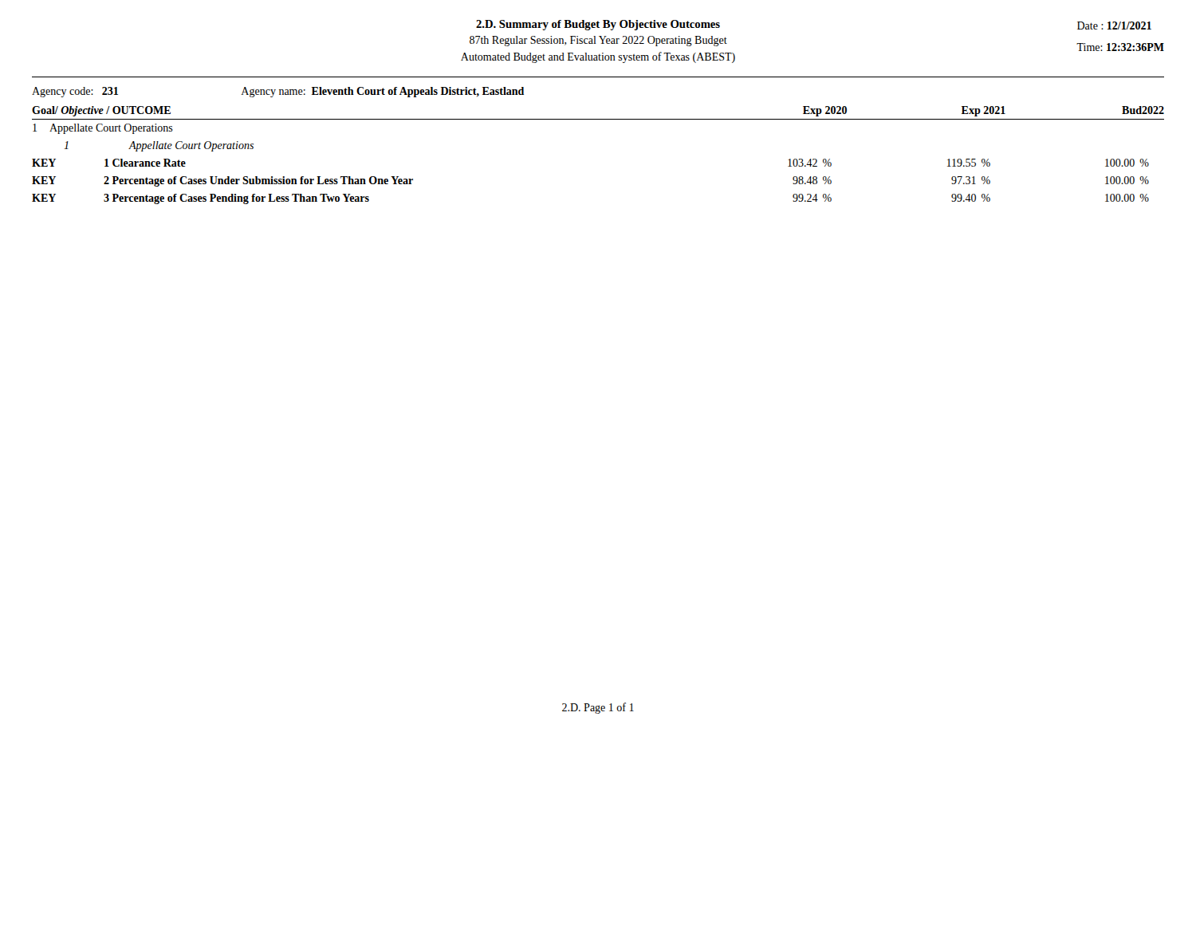2.D. Summary of Budget By Objective Outcomes
87th Regular Session, Fiscal Year 2022 Operating Budget
Automated Budget and Evaluation system of Texas (ABEST)
Date : 12/1/2021
Time: 12:32:36PM
Agency code: 231 Agency name: Eleventh Court of Appeals District, Eastland
| Goal/ Objective / OUTCOME | Exp 2020 | Exp 2021 | Bud2022 |
| --- | --- | --- | --- |
| 1 Appellate Court Operations | | | |
| 1 Appellate Court Operations | | | |
| KEY 1 Clearance Rate | 103.42 % | 119.55 % | 100.00 % |
| KEY 2 Percentage of Cases Under Submission for Less Than One Year | 98.48 % | 97.31 % | 100.00 % |
| KEY 3 Percentage of Cases Pending for Less Than Two Years | 99.24 % | 99.40 % | 100.00 % |
2.D. Page 1 of 1